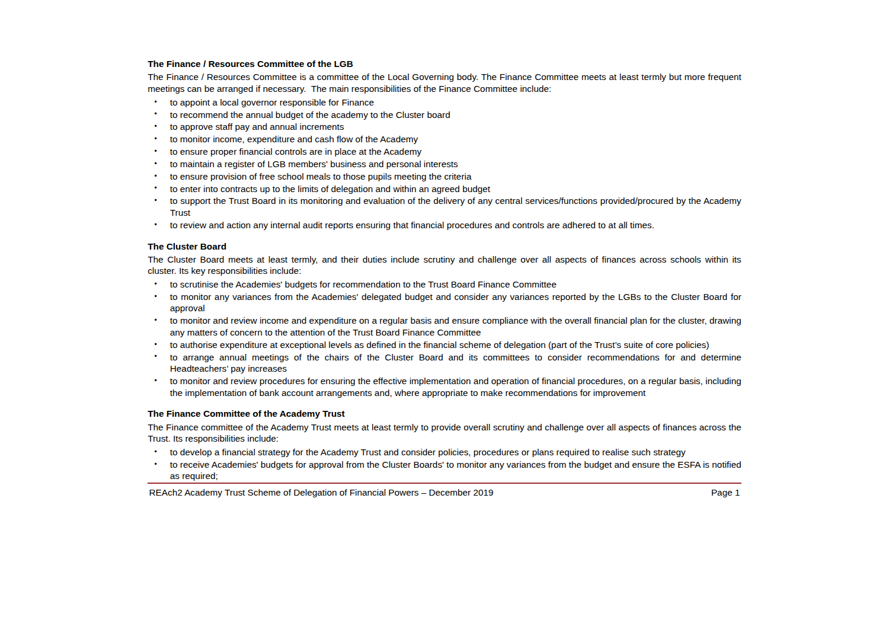The Finance / Resources Committee of the LGB
The Finance / Resources Committee is a committee of the Local Governing body. The Finance Committee meets at least termly but more frequent meetings can be arranged if necessary. The main responsibilities of the Finance Committee include:
to appoint a local governor responsible for Finance
to recommend the annual budget of the academy to the Cluster board
to approve staff pay and annual increments
to monitor income, expenditure and cash flow of the Academy
to ensure proper financial controls are in place at the Academy
to maintain a register of LGB members' business and personal interests
to ensure provision of free school meals to those pupils meeting the criteria
to enter into contracts up to the limits of delegation and within an agreed budget
to support the Trust Board in its monitoring and evaluation of the delivery of any central services/functions provided/procured by the Academy Trust
to review and action any internal audit reports ensuring that financial procedures and controls are adhered to at all times.
The Cluster Board
The Cluster Board meets at least termly, and their duties include scrutiny and challenge over all aspects of finances across schools within its cluster. Its key responsibilities include:
to scrutinise the Academies' budgets for recommendation to the Trust Board Finance Committee
to monitor any variances from the Academies' delegated budget and consider any variances reported by the LGBs to the Cluster Board for approval
to monitor and review income and expenditure on a regular basis and ensure compliance with the overall financial plan for the cluster, drawing any matters of concern to the attention of the Trust Board Finance Committee
to authorise expenditure at exceptional levels as defined in the financial scheme of delegation (part of the Trust’s suite of core policies)
to arrange annual meetings of the chairs of the Cluster Board and its committees to consider recommendations for and determine Headteachers’ pay increases
to monitor and review procedures for ensuring the effective implementation and operation of financial procedures, on a regular basis, including the implementation of bank account arrangements and, where appropriate to make recommendations for improvement
The Finance Committee of the Academy Trust
The Finance committee of the Academy Trust meets at least termly to provide overall scrutiny and challenge over all aspects of finances across the Trust. Its responsibilities include:
to develop a financial strategy for the Academy Trust and consider policies, procedures or plans required to realise such strategy
to receive Academies' budgets for approval from the Cluster Boards' to monitor any variances from the budget and ensure the ESFA is notified as required;
REAch2 Academy Trust Scheme of Delegation of Financial Powers – December 2019
Page 1